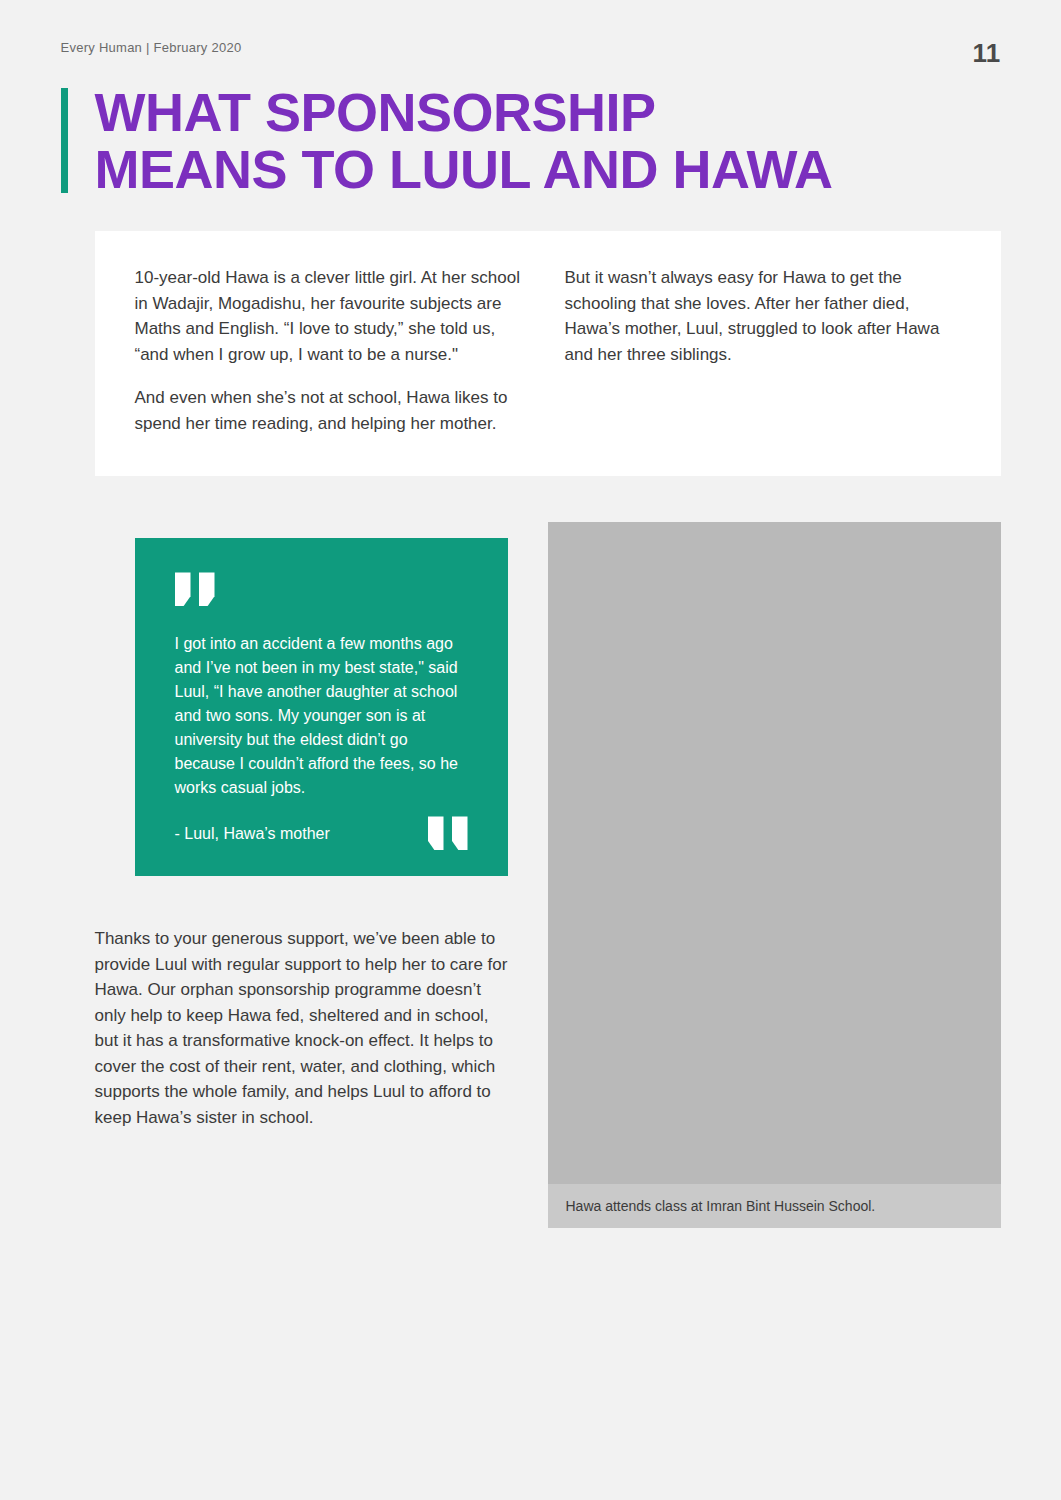Every Human | February 2020
11
What sponsorship
means to Luul and Hawa
10-year-old Hawa is a clever little girl. At her school in Wadajir, Mogadishu, her favourite subjects are Maths and English. “I love to study,” she told us, “and when I grow up, I want to be a nurse."
And even when she’s not at school, Hawa likes to spend her time reading, and helping her mother.
But it wasn’t always easy for Hawa to get the schooling that she loves. After her father died, Hawa’s mother, Luul, struggled to look after Hawa and her three siblings.
I got into an accident a few months ago and I’ve not been in my best state," said Luul, “I have another daughter at school and two sons. My younger son is at university but the eldest didn’t go because I couldn’t afford the fees, so he works casual jobs.
- Luul, Hawa’s mother
Thanks to your generous support, we’ve been able to provide Luul with regular support to help her to care for Hawa. Our orphan sponsorship programme doesn’t only help to keep Hawa fed, sheltered and in school, but it has a transformative knock-on effect. It helps to cover the cost of their rent, water, and clothing, which supports the whole family, and helps Luul to afford to keep Hawa’s sister in school.
Hawa attends class at Imran Bint Hussein School.